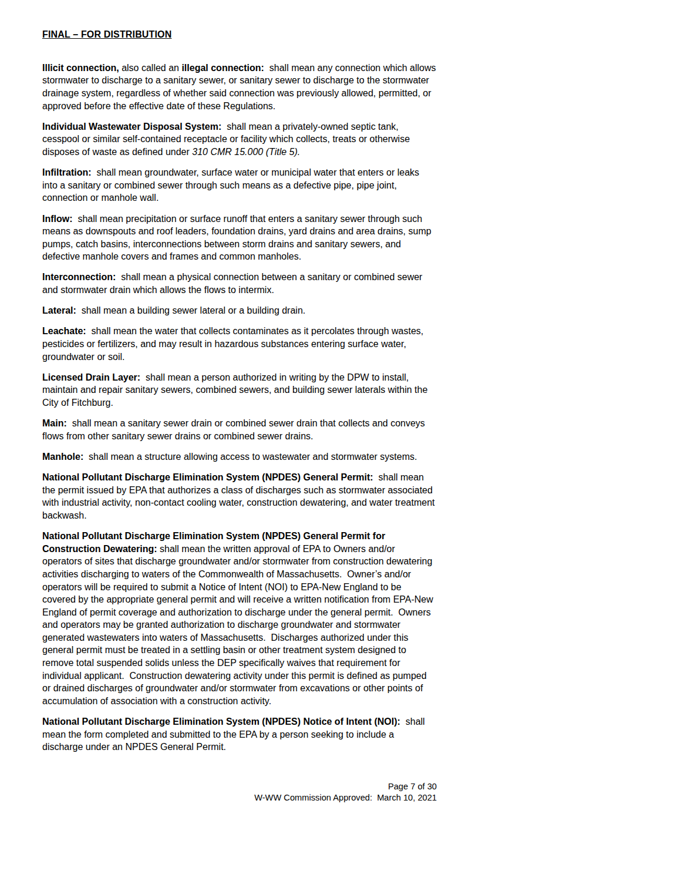FINAL – FOR DISTRIBUTION
Illicit connection, also called an illegal connection: shall mean any connection which allows stormwater to discharge to a sanitary sewer, or sanitary sewer to discharge to the stormwater drainage system, regardless of whether said connection was previously allowed, permitted, or approved before the effective date of these Regulations.
Individual Wastewater Disposal System: shall mean a privately-owned septic tank, cesspool or similar self-contained receptacle or facility which collects, treats or otherwise disposes of waste as defined under 310 CMR 15.000 (Title 5).
Infiltration: shall mean groundwater, surface water or municipal water that enters or leaks into a sanitary or combined sewer through such means as a defective pipe, pipe joint, connection or manhole wall.
Inflow: shall mean precipitation or surface runoff that enters a sanitary sewer through such means as downspouts and roof leaders, foundation drains, yard drains and area drains, sump pumps, catch basins, interconnections between storm drains and sanitary sewers, and defective manhole covers and frames and common manholes.
Interconnection: shall mean a physical connection between a sanitary or combined sewer and stormwater drain which allows the flows to intermix.
Lateral: shall mean a building sewer lateral or a building drain.
Leachate: shall mean the water that collects contaminates as it percolates through wastes, pesticides or fertilizers, and may result in hazardous substances entering surface water, groundwater or soil.
Licensed Drain Layer: shall mean a person authorized in writing by the DPW to install, maintain and repair sanitary sewers, combined sewers, and building sewer laterals within the City of Fitchburg.
Main: shall mean a sanitary sewer drain or combined sewer drain that collects and conveys flows from other sanitary sewer drains or combined sewer drains.
Manhole: shall mean a structure allowing access to wastewater and stormwater systems.
National Pollutant Discharge Elimination System (NPDES) General Permit: shall mean the permit issued by EPA that authorizes a class of discharges such as stormwater associated with industrial activity, non-contact cooling water, construction dewatering, and water treatment backwash.
National Pollutant Discharge Elimination System (NPDES) General Permit for Construction Dewatering: shall mean the written approval of EPA to Owners and/or operators of sites that discharge groundwater and/or stormwater from construction dewatering activities discharging to waters of the Commonwealth of Massachusetts. Owner’s and/or operators will be required to submit a Notice of Intent (NOI) to EPA-New England to be covered by the appropriate general permit and will receive a written notification from EPA-New England of permit coverage and authorization to discharge under the general permit. Owners and operators may be granted authorization to discharge groundwater and stormwater generated wastewaters into waters of Massachusetts. Discharges authorized under this general permit must be treated in a settling basin or other treatment system designed to remove total suspended solids unless the DEP specifically waives that requirement for individual applicant. Construction dewatering activity under this permit is defined as pumped or drained discharges of groundwater and/or stormwater from excavations or other points of accumulation of association with a construction activity.
National Pollutant Discharge Elimination System (NPDES) Notice of Intent (NOI): shall mean the form completed and submitted to the EPA by a person seeking to include a discharge under an NPDES General Permit.
Page 7 of 30
W-WW Commission Approved: March 10, 2021